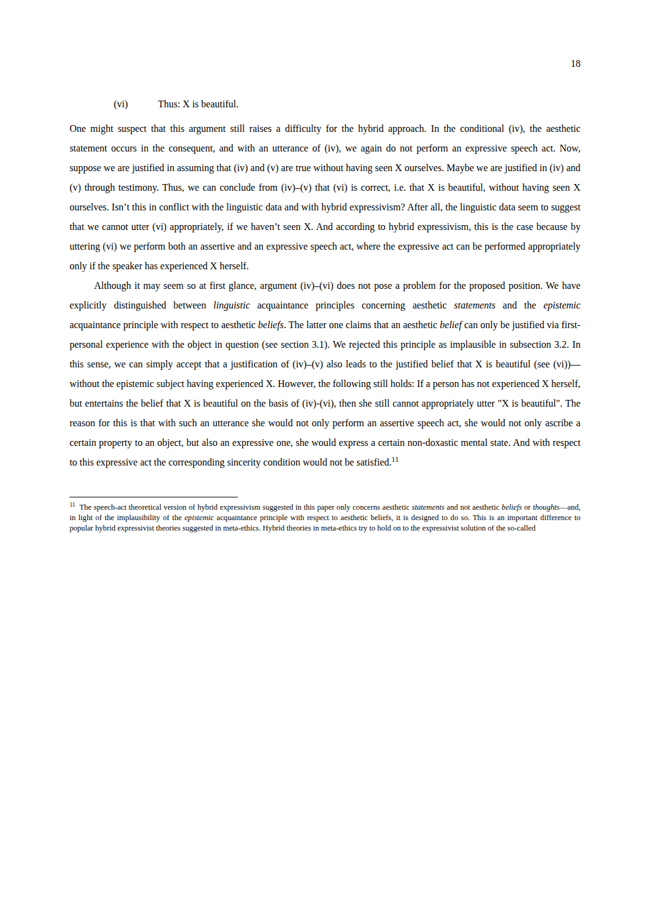18
(vi) Thus: X is beautiful.
One might suspect that this argument still raises a difficulty for the hybrid approach. In the conditional (iv), the aesthetic statement occurs in the consequent, and with an utterance of (iv), we again do not perform an expressive speech act. Now, suppose we are justified in assuming that (iv) and (v) are true without having seen X ourselves. Maybe we are justified in (iv) and (v) through testimony. Thus, we can conclude from (iv)–(v) that (vi) is correct, i.e. that X is beautiful, without having seen X ourselves. Isn’t this in conflict with the linguistic data and with hybrid expressivism? After all, the linguistic data seem to suggest that we cannot utter (vi) appropriately, if we haven’t seen X. And according to hybrid expressivism, this is the case because by uttering (vi) we perform both an assertive and an expressive speech act, where the expressive act can be performed appropriately only if the speaker has experienced X herself.
Although it may seem so at first glance, argument (iv)–(vi) does not pose a problem for the proposed position. We have explicitly distinguished between linguistic acquaintance principles concerning aesthetic statements and the epistemic acquaintance principle with respect to aesthetic beliefs. The latter one claims that an aesthetic belief can only be justified via first-personal experience with the object in question (see section 3.1). We rejected this principle as implausible in subsection 3.2. In this sense, we can simply accept that a justification of (iv)–(v) also leads to the justified belief that X is beautiful (see (vi))—without the epistemic subject having experienced X. However, the following still holds: If a person has not experienced X herself, but entertains the belief that X is beautiful on the basis of (iv)-(vi), then she still cannot appropriately utter "X is beautiful". The reason for this is that with such an utterance she would not only perform an assertive speech act, she would not only ascribe a certain property to an object, but also an expressive one, she would express a certain non-doxastic mental state. And with respect to this expressive act the corresponding sincerity condition would not be satisfied.11
11 The speech-act theoretical version of hybrid expressivism suggested in this paper only concerns aesthetic statements and not aesthetic beliefs or thoughts—and, in light of the implausibility of the epistemic acquaintance principle with respect to aesthetic beliefs, it is designed to do so. This is an important difference to popular hybrid expressivist theories suggested in meta-ethics. Hybrid theories in meta-ethics try to hold on to the expressivist solution of the so-called